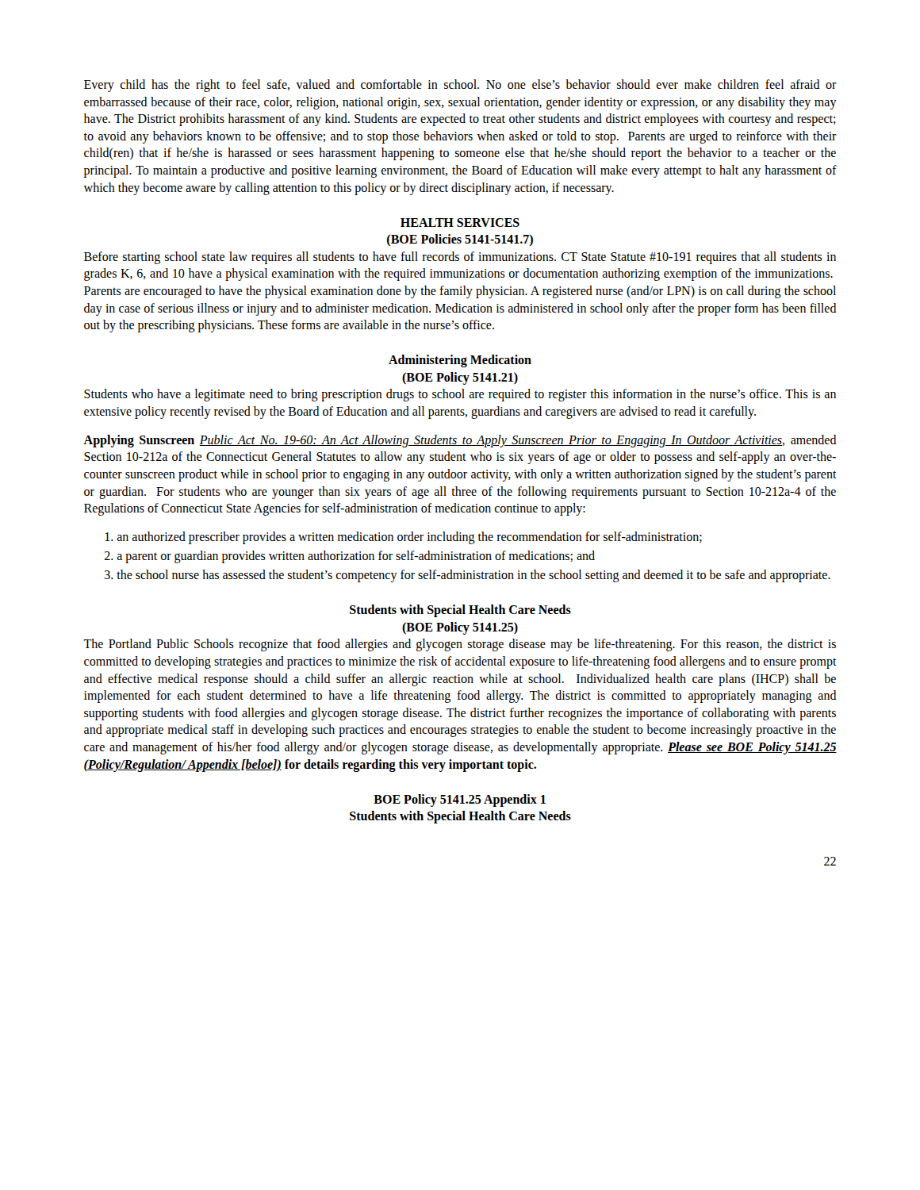Every child has the right to feel safe, valued and comfortable in school. No one else’s behavior should ever make children feel afraid or embarrassed because of their race, color, religion, national origin, sex, sexual orientation, gender identity or expression, or any disability they may have. The District prohibits harassment of any kind. Students are expected to treat other students and district employees with courtesy and respect; to avoid any behaviors known to be offensive; and to stop those behaviors when asked or told to stop. Parents are urged to reinforce with their child(ren) that if he/she is harassed or sees harassment happening to someone else that he/she should report the behavior to a teacher or the principal. To maintain a productive and positive learning environment, the Board of Education will make every attempt to halt any harassment of which they become aware by calling attention to this policy or by direct disciplinary action, if necessary.
HEALTH SERVICES (BOE Policies 5141-5141.7)
Before starting school state law requires all students to have full records of immunizations. CT State Statute #10-191 requires that all students in grades K, 6, and 10 have a physical examination with the required immunizations or documentation authorizing exemption of the immunizations. Parents are encouraged to have the physical examination done by the family physician. A registered nurse (and/or LPN) is on call during the school day in case of serious illness or injury and to administer medication. Medication is administered in school only after the proper form has been filled out by the prescribing physicians. These forms are available in the nurse’s office.
Administering Medication (BOE Policy 5141.21)
Students who have a legitimate need to bring prescription drugs to school are required to register this information in the nurse’s office. This is an extensive policy recently revised by the Board of Education and all parents, guardians and caregivers are advised to read it carefully.
Applying Sunscreen Public Act No. 19-60: An Act Allowing Students to Apply Sunscreen Prior to Engaging In Outdoor Activities, amended Section 10-212a of the Connecticut General Statutes to allow any student who is six years of age or older to possess and self-apply an over-the-counter sunscreen product while in school prior to engaging in any outdoor activity, with only a written authorization signed by the student’s parent or guardian. For students who are younger than six years of age all three of the following requirements pursuant to Section 10-212a-4 of the Regulations of Connecticut State Agencies for self-administration of medication continue to apply:
an authorized prescriber provides a written medication order including the recommendation for self-administration;
a parent or guardian provides written authorization for self-administration of medications; and
the school nurse has assessed the student’s competency for self-administration in the school setting and deemed it to be safe and appropriate.
Students with Special Health Care Needs (BOE Policy 5141.25)
The Portland Public Schools recognize that food allergies and glycogen storage disease may be life-threatening. For this reason, the district is committed to developing strategies and practices to minimize the risk of accidental exposure to life-threatening food allergens and to ensure prompt and effective medical response should a child suffer an allergic reaction while at school. Individualized health care plans (IHCP) shall be implemented for each student determined to have a life threatening food allergy. The district is committed to appropriately managing and supporting students with food allergies and glycogen storage disease. The district further recognizes the importance of collaborating with parents and appropriate medical staff in developing such practices and encourages strategies to enable the student to become increasingly proactive in the care and management of his/her food allergy and/or glycogen storage disease, as developmentally appropriate. Please see BOE Policy 5141.25 (Policy/Regulation/ Appendix [beloe]) for details regarding this very important topic.
BOE Policy 5141.25 Appendix 1 Students with Special Health Care Needs
22